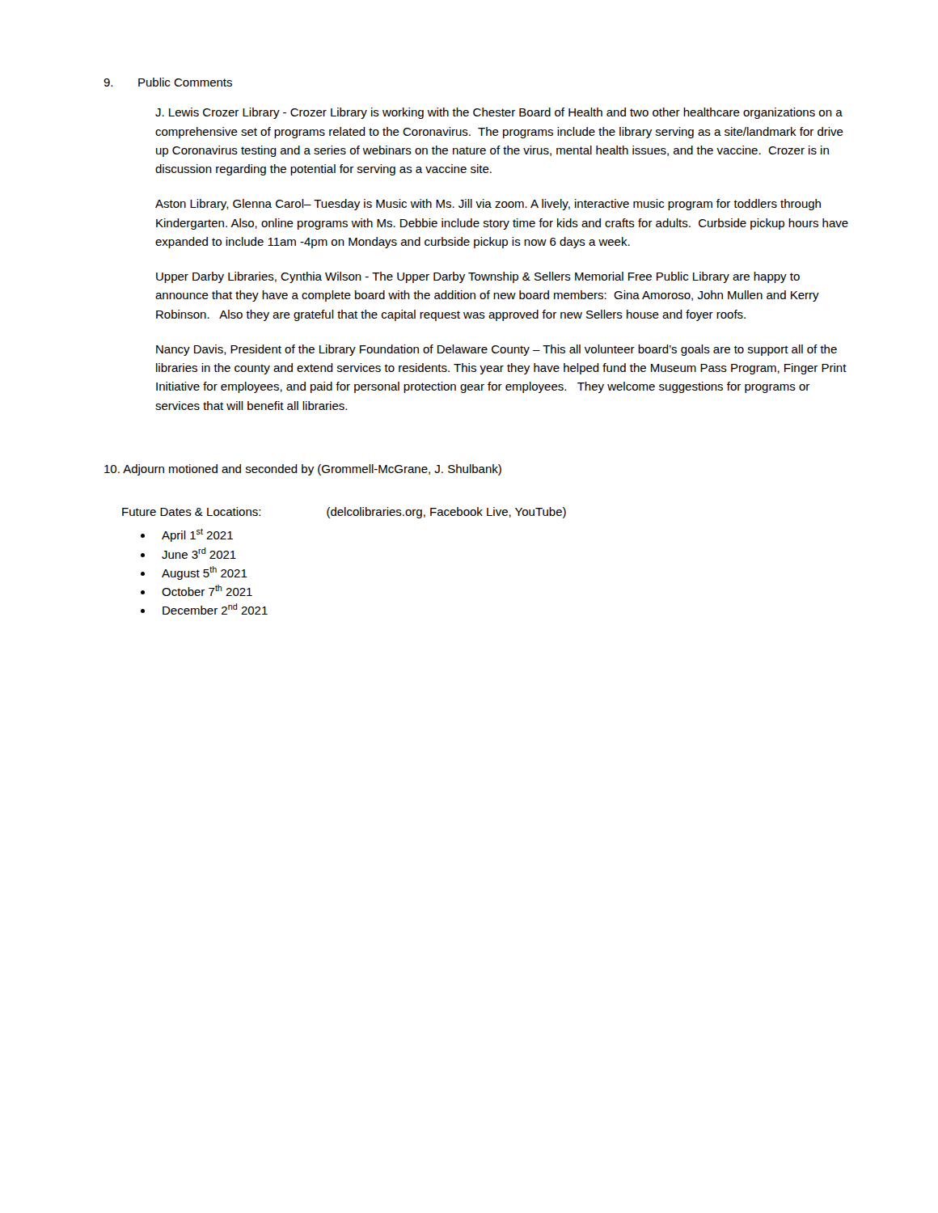Public Comments
J. Lewis Crozer Library - Crozer Library is working with the Chester Board of Health and two other healthcare organizations on a comprehensive set of programs related to the Coronavirus. The programs include the library serving as a site/landmark for drive up Coronavirus testing and a series of webinars on the nature of the virus, mental health issues, and the vaccine. Crozer is in discussion regarding the potential for serving as a vaccine site.
Aston Library, Glenna Carol– Tuesday is Music with Ms. Jill via zoom. A lively, interactive music program for toddlers through Kindergarten. Also, online programs with Ms. Debbie include story time for kids and crafts for adults. Curbside pickup hours have expanded to include 11am -4pm on Mondays and curbside pickup is now 6 days a week.
Upper Darby Libraries, Cynthia Wilson - The Upper Darby Township & Sellers Memorial Free Public Library are happy to announce that they have a complete board with the addition of new board members: Gina Amoroso, John Mullen and Kerry Robinson. Also they are grateful that the capital request was approved for new Sellers house and foyer roofs.
Nancy Davis, President of the Library Foundation of Delaware County – This all volunteer board’s goals are to support all of the libraries in the county and extend services to residents. This year they have helped fund the Museum Pass Program, Finger Print Initiative for employees, and paid for personal protection gear for employees. They welcome suggestions for programs or services that will benefit all libraries.
10. Adjourn motioned and seconded by (Grommell-McGrane, J. Shulbank)
Future Dates & Locations:(delcolibraries.org, Facebook Live, YouTube)
April 1st 2021
June 3rd 2021
August 5th 2021
October 7th 2021
December 2nd 2021